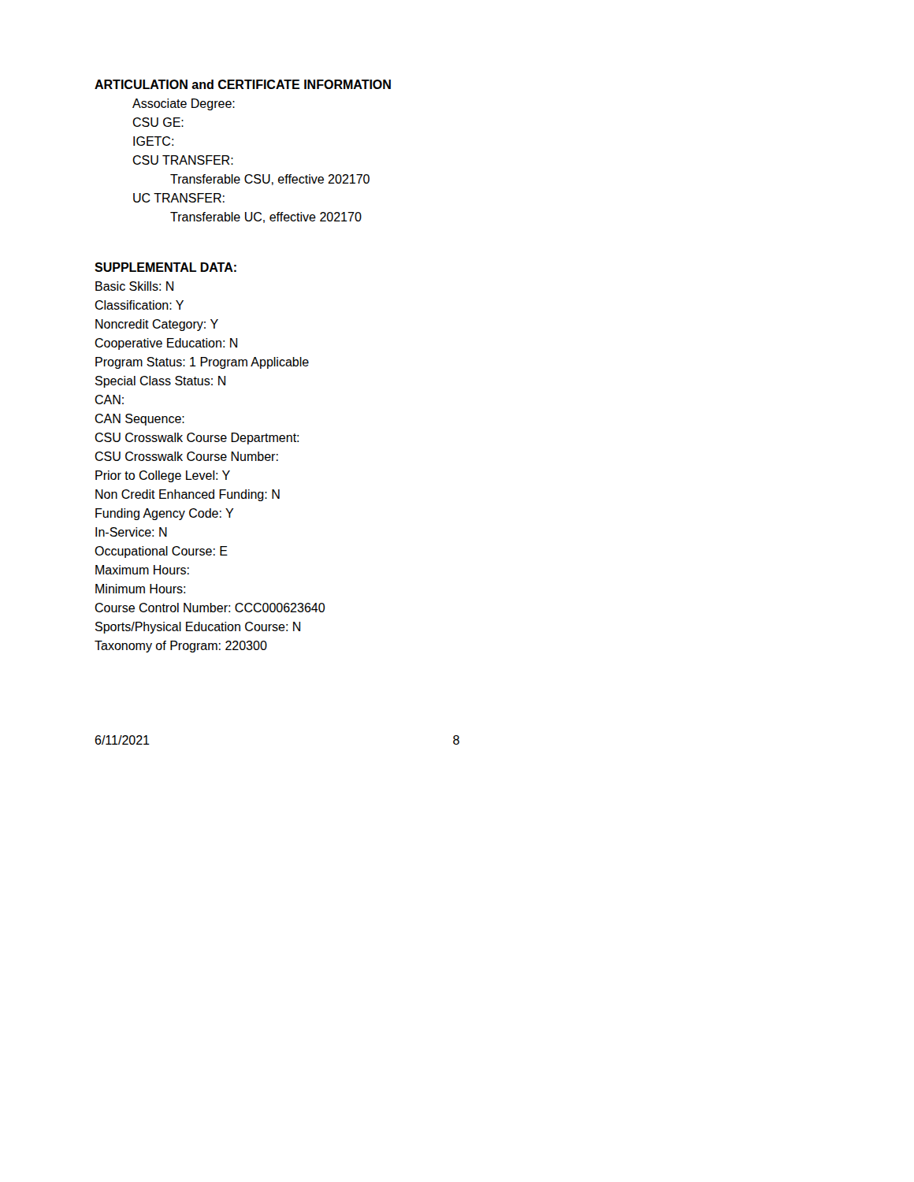ARTICULATION and CERTIFICATE INFORMATION
Associate Degree:
CSU GE:
IGETC:
CSU TRANSFER:
Transferable CSU, effective 202170
UC TRANSFER:
Transferable UC, effective 202170
SUPPLEMENTAL DATA:
Basic Skills: N
Classification: Y
Noncredit Category: Y
Cooperative Education: N
Program Status: 1 Program Applicable
Special Class Status: N
CAN:
CAN Sequence:
CSU Crosswalk Course Department:
CSU Crosswalk Course Number:
Prior to College Level: Y
Non Credit Enhanced Funding: N
Funding Agency Code: Y
In-Service: N
Occupational Course: E
Maximum Hours:
Minimum Hours:
Course Control Number: CCC000623640
Sports/Physical Education Course: N
Taxonomy of Program: 220300
6/11/2021 8